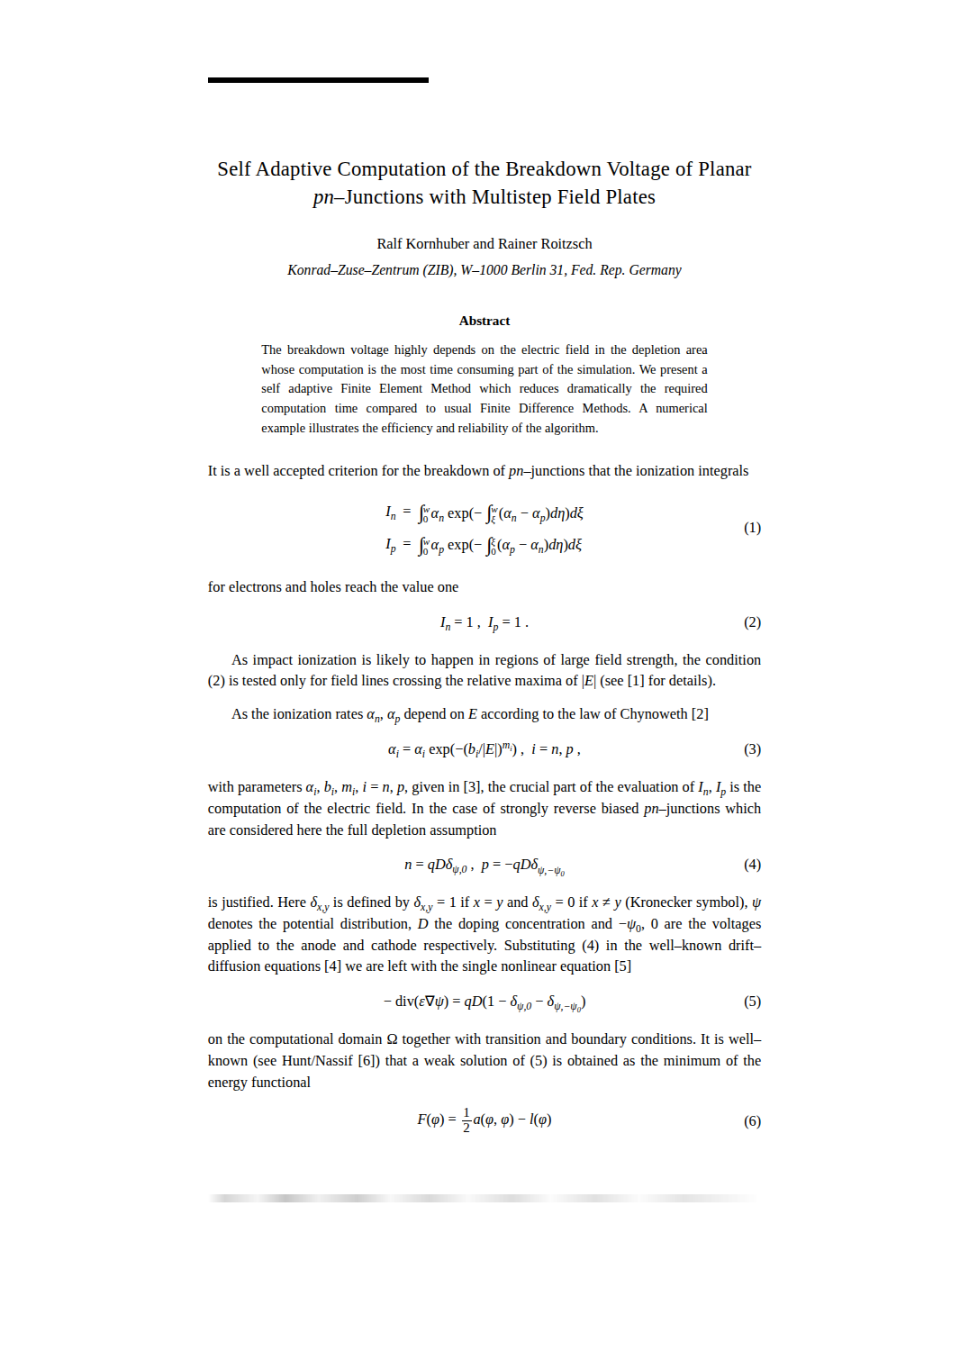Self Adaptive Computation of the Breakdown Voltage of Planar
pn–Junctions with Multistep Field Plates
Ralf Kornhuber and Rainer Roitzsch
Konrad–Zuse–Zentrum (ZIB), W–1000 Berlin 31, Fed. Rep. Germany
Abstract
The breakdown voltage highly depends on the electric field in the depletion area whose computation is the most time consuming part of the simulation. We present a self adaptive Finite Element Method which reduces dramatically the required computation time compared to usual Finite Difference Methods. A numerical example illustrates the efficiency and reliability of the algorithm.
It is a well accepted criterion for the breakdown of pn–junctions that the ionization integrals
| I n | = | ∫ w 0 α n exp(− ∫ w ξ ( α n − α p ) dη ) dξ |
| I p | = | ∫ w 0 α p exp(− ∫ ξ 0 ( α p − α n ) dη ) dξ |
(1)
for electrons and holes reach the value one
In = 1 , Ip = 1 .
(2)
As impact ionization is likely to happen in regions of large field strength, the condition (2) is tested only for field lines crossing the relative maxima of |E| (see [1] for details).
As the ionization rates αn, αp depend on E according to the law of Chynoweth [2]
αi = αi exp(−(bi/|E|)mi) , i = n, p ,
(3)
with parameters αi, bi, mi, i = n, p, given in [3], the crucial part of the evaluation of In, Ip is the computation of the electric field. In the case of strongly reverse biased pn–junctions which are considered here the full depletion assumption
n = qDδψ,0 , p = −qDδψ,−ψ0
(4)
is justified. Here δx,y is defined by δx,y = 1 if x = y and δx,y = 0 if x ≠ y (Kronecker symbol), ψ denotes the potential distribution, D the doping concentration and −ψ0, 0 are the voltages applied to the anode and cathode respectively. Substituting (4) in the well–known drift–diffusion equations [4] we are left with the single nonlinear equation [5]
− div(ε∇ψ) = qD(1 − δψ,0 − δψ,−ψ0)
(5)
on the computational domain Ω together with transition and boundary conditions. It is well–known (see Hunt/Nassif [6]) that a weak solution of (5) is obtained as the minimum of the energy functional
F(φ) = 12 a(φ, φ) − l(φ)
(6)